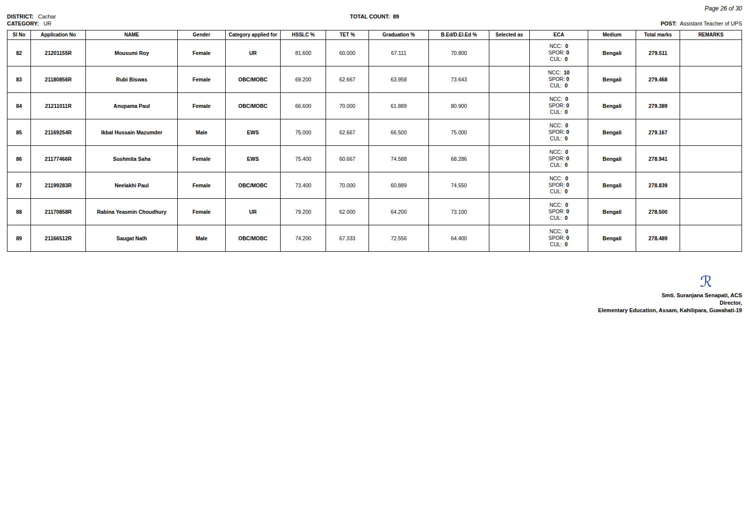Page 26 of 30
| DISTRICT: Cachar | TOTAL COUNT: 89 | |
| CATEGORY: UR | | POST: Assistant Teacher of UPS |
| Sl No | Application No | NAME | Gender | Category applied for | HSSLC % | TET % | Graduation % | B.Ed/D.El.Ed % | Selected as | ECA | Medium | Total marks | REMARKS |
| --- | --- | --- | --- | --- | --- | --- | --- | --- | --- | --- | --- | --- | --- |
| 82 | 21201155R | Mousumi Roy | Female | UR | 81.600 | 60.000 | 67.111 | 70.800 | | NCC: 0 SPOR: 0 CUL: 0 | Bengali | 279.511 | |
| 83 | 21180856R | Rubi Biswas | Female | OBC/MOBC | 69.200 | 62.667 | 63.958 | 73.643 | | NCC: 10 SPOR: 0 CUL: 0 | Bengali | 279.468 | |
| 84 | 21211011R | Anupama Paul | Female | OBC/MOBC | 66.600 | 70.000 | 61.889 | 80.900 | | NCC: 0 SPOR: 0 CUL: 0 | Bengali | 279.389 | |
| 85 | 21169254R | Ikbal Hussain Mazumder | Male | EWS | 75.000 | 62.667 | 66.500 | 75.000 | | NCC: 0 SPOR: 0 CUL: 0 | Bengali | 279.167 | |
| 86 | 21177466R | Sushmita Saha | Female | EWS | 75.400 | 60.667 | 74.588 | 68.286 | | NCC: 0 SPOR: 0 CUL: 0 | Bengali | 278.941 | |
| 87 | 21199283R | Neelakhi Paul | Female | OBC/MOBC | 73.400 | 70.000 | 60.889 | 74.550 | | NCC: 0 SPOR: 0 CUL: 0 | Bengali | 278.839 | |
| 88 | 21170858R | Rabina Yeasmin Choudhury | Female | UR | 79.200 | 62.000 | 64.200 | 73.100 | | NCC: 0 SPOR: 0 CUL: 0 | Bengali | 278.500 | |
| 89 | 21166512R | Saugat Nath | Male | OBC/MOBC | 74.200 | 67.333 | 72.556 | 64.400 | | NCC: 0 SPOR: 0 CUL: 0 | Bengali | 278.489 | |
ℛ
Smti. Suranjana Senapati, ACS
Director,
Elementary Education, Assam, Kahilipara, Guwahati-19